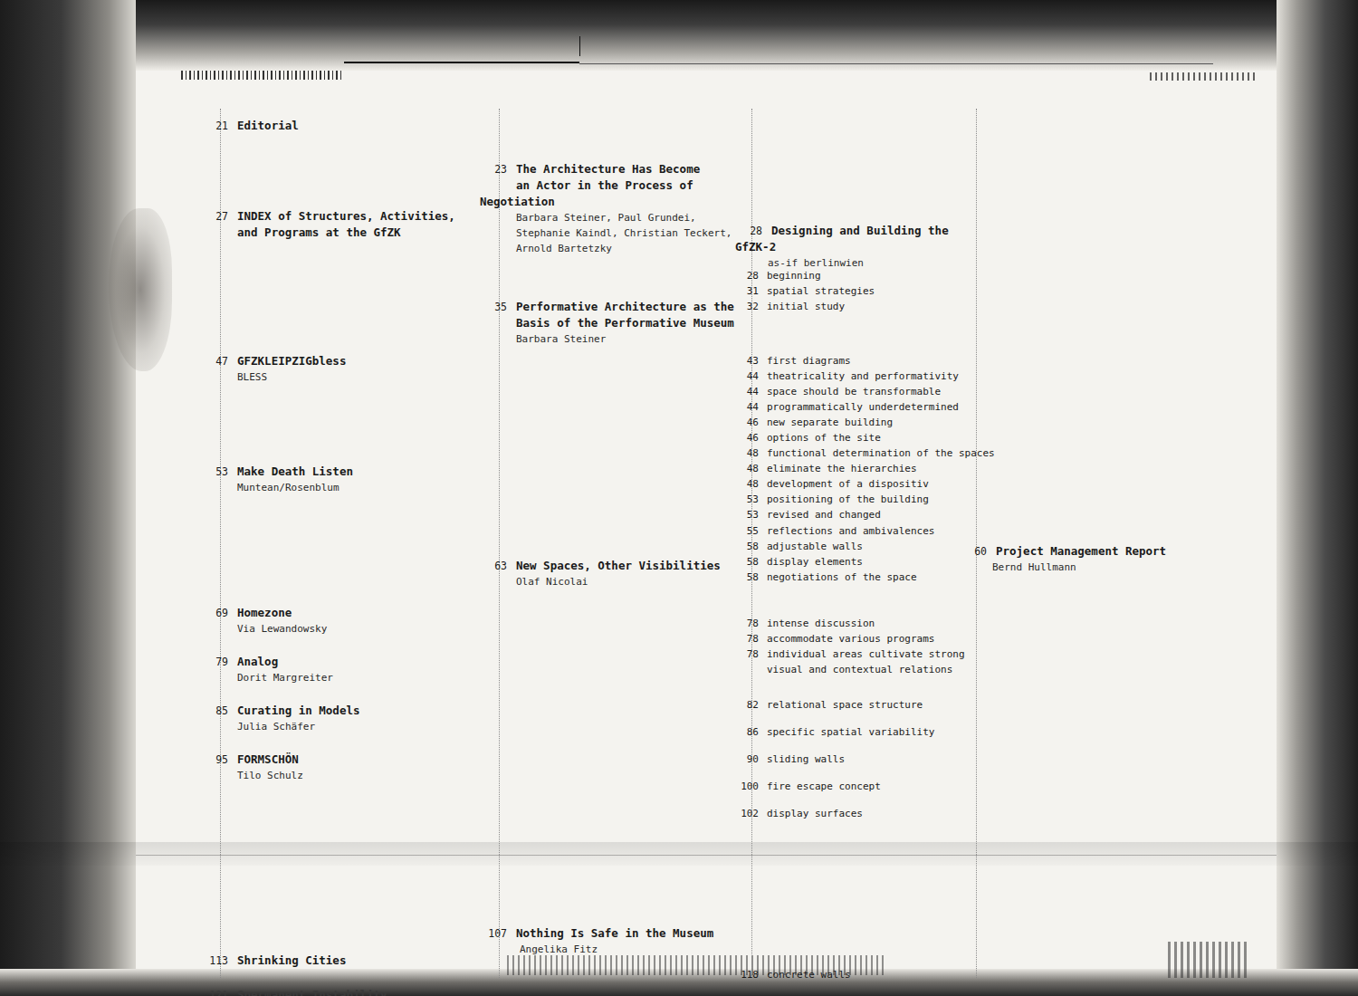21 Editorial
27 INDEX of Structures, Activities,
and Programs at the GfZK
47 GFZKLEIPZIGbless
BLESS
53 Make Death Listen
Muntean/Rosenblum
69 Homezone
Via Lewandowsky
79 Analog
Dorit Margreiter
85 Curating in Models
Julia Schäfer
95 FORMSCHÖN
Tilo Schulz
113 Shrinking Cities
121 Spermanent Instability
23 The Architecture Has Become
an Actor in the Process of Negotiation
Barbara Steiner, Paul Grundei,
Stephanie Kaindl, Christian Teckert,
Arnold Bartetzky
35 Performative Architecture as the
Basis of the Performative Museum
Barbara Steiner
63 New Spaces, Other Visibilities
Olaf Nicolai
107 Nothing Is Safe in the Museum
Angelika Fitz
28 Designing and Building the GfZK-2
as-if berlinwien
28beginning
31spatial strategies
32initial study
43first diagrams
44theatricality and performativity
44space should be transformable
44programmatically underdetermined
46new separate building
46options of the site
48functional determination of the spaces
48eliminate the hierarchies
48development of a dispositiv
53positioning of the building
53revised and changed
55reflections and ambivalences
58adjustable walls
58display elements
58negotiations of the space
78intense discussion
78accommodate various programs
78individual areas cultivate strong
visual and contextual relations
82relational space structure
86specific spatial variability
90sliding walls
100fire escape concept
102display surfaces
118concrete walls
60 Project Management Report
Bernd Hullmann